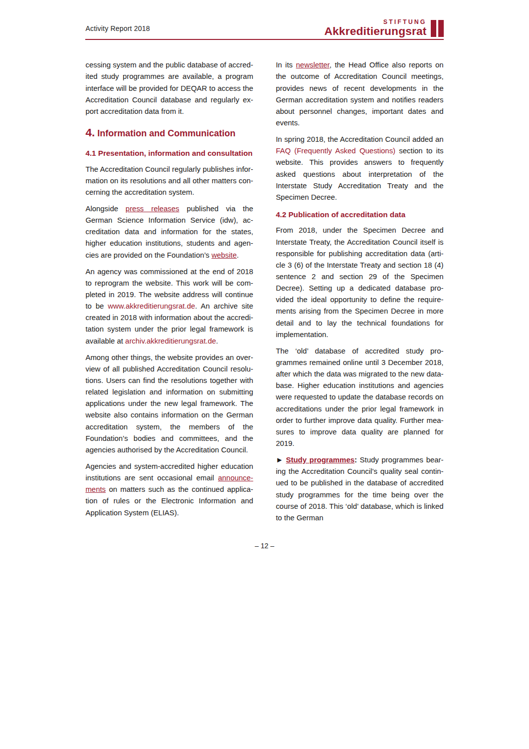Activity Report 2018
STIFTUNG
Akkreditierungsrat
cessing system and the public database of accredited study programmes are available, a program interface will be provided for DEQAR to access the Accreditation Council database and regularly export accreditation data from it.
4. Information and Communication
4.1 Presentation, information and consultation
The Accreditation Council regularly publishes information on its resolutions and all other matters concerning the accreditation system.
Alongside press releases published via the German Science Information Service (idw), accreditation data and information for the states, higher education institutions, students and agencies are provided on the Foundation’s website.
An agency was commissioned at the end of 2018 to reprogram the website. This work will be completed in 2019. The website address will continue to be www.akkreditierungsrat.de. An archive site created in 2018 with information about the accreditation system under the prior legal framework is available at archiv.akkreditierungsrat.de.
Among other things, the website provides an overview of all published Accreditation Council resolutions. Users can find the resolutions together with related legislation and information on submitting applications under the new legal framework. The website also contains information on the German accreditation system, the members of the Foundation’s bodies and committees, and the agencies authorised by the Accreditation Council.
Agencies and system-accredited higher education institutions are sent occasional email announcements on matters such as the continued application of rules or the Electronic Information and Application System (ELIAS).
In its newsletter, the Head Office also reports on the outcome of Accreditation Council meetings, provides news of recent developments in the German accreditation system and notifies readers about personnel changes, important dates and events.
In spring 2018, the Accreditation Council added an FAQ (Frequently Asked Questions) section to its website. This provides answers to frequently asked questions about interpretation of the Interstate Study Accreditation Treaty and the Specimen Decree.
4.2 Publication of accreditation data
From 2018, under the Specimen Decree and Interstate Treaty, the Accreditation Council itself is responsible for publishing accreditation data (article 3 (6) of the Interstate Treaty and section 18 (4) sentence 2 and section 29 of the Specimen Decree). Setting up a dedicated database provided the ideal opportunity to define the requirements arising from the Specimen Decree in more detail and to lay the technical foundations for implementation.
The ‘old’ database of accredited study programmes remained online until 3 December 2018, after which the data was migrated to the new database. Higher education institutions and agencies were requested to update the database records on accreditations under the prior legal framework in order to further improve data quality. Further measures to improve data quality are planned for 2019.
► Study programmes: Study programmes bearing the Accreditation Council’s quality seal continued to be published in the database of accredited study programmes for the time being over the course of 2018. This ‘old’ database, which is linked to the German
– 12 –